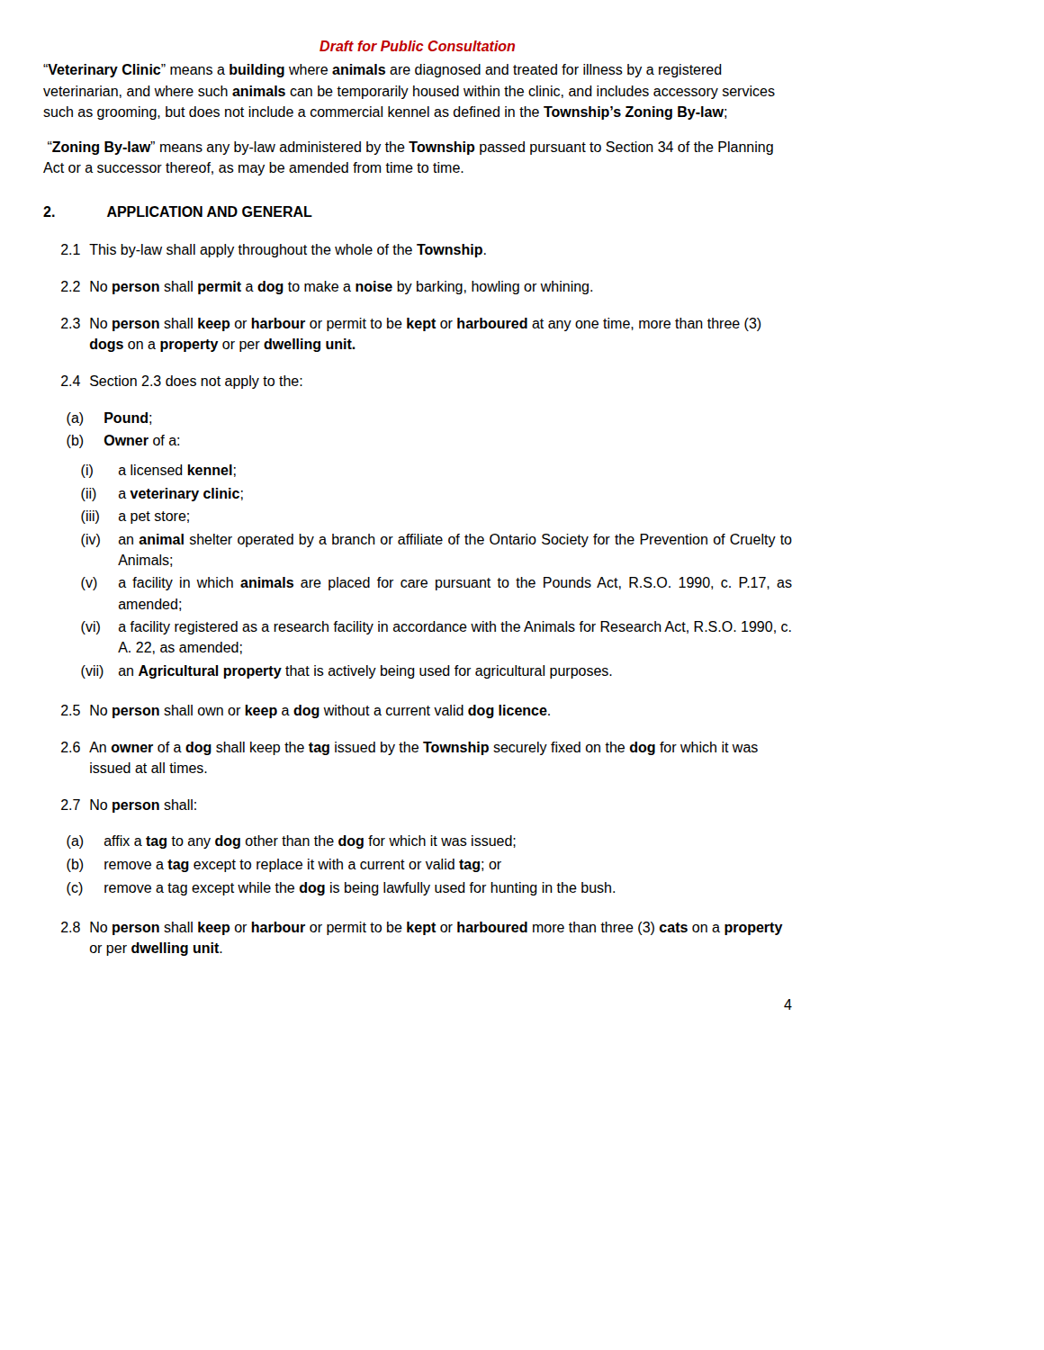Draft for Public Consultation
“Veterinary Clinic” means a building where animals are diagnosed and treated for illness by a registered veterinarian, and where such animals can be temporarily housed within the clinic, and includes accessory services such as grooming, but does not include a commercial kennel as defined in the Township’s Zoning By-law;
“Zoning By-law” means any by-law administered by the Township passed pursuant to Section 34 of the Planning Act or a successor thereof, as may be amended from time to time.
2. APPLICATION AND GENERAL
2.1
This by-law shall apply throughout the whole of the Township.
2.2
No person shall permit a dog to make a noise by barking, howling or whining.
2.3
No person shall keep or harbour or permit to be kept or harboured at any one time, more than three (3) dogs on a property or per dwelling unit.
2.4
Section 2.3 does not apply to the:
(a)
Pound;
(b)
Owner of a:
(i)
a licensed kennel;
(ii)
a veterinary clinic;
(iii)
a pet store;
(iv)
an animal shelter operated by a branch or affiliate of the Ontario Society for the Prevention of Cruelty to Animals;
(v)
a facility in which animals are placed for care pursuant to the Pounds Act, R.S.O. 1990, c. P.17, as amended;
(vi)
a facility registered as a research facility in accordance with the Animals for Research Act, R.S.O. 1990, c. A. 22, as amended;
(vii)
an Agricultural property that is actively being used for agricultural purposes.
2.5
No person shall own or keep a dog without a current valid dog licence.
2.6
An owner of a dog shall keep the tag issued by the Township securely fixed on the dog for which it was issued at all times.
2.7
No person shall:
(a)
affix a tag to any dog other than the dog for which it was issued;
(b)
remove a tag except to replace it with a current or valid tag; or
(c)
remove a tag except while the dog is being lawfully used for hunting in the bush.
2.8
No person shall keep or harbour or permit to be kept or harboured more than three (3) cats on a property or per dwelling unit.
4